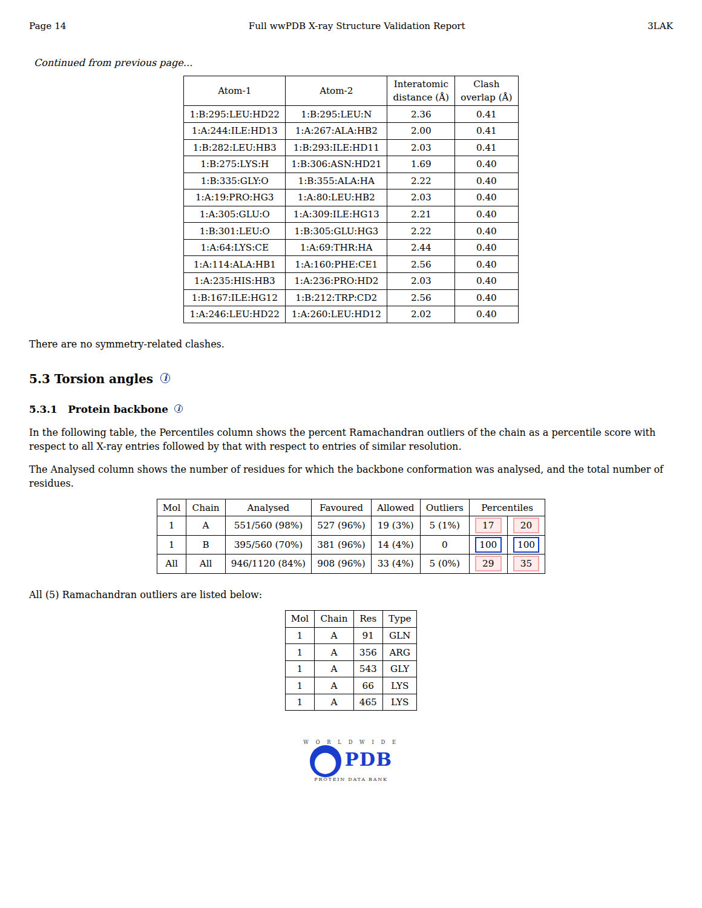Page 14
Full wwPDB X-ray Structure Validation Report
3LAK
Continued from previous page...
| Atom-1 | Atom-2 | Interatomic distance (Å) | Clash overlap (Å) |
| --- | --- | --- | --- |
| 1:B:295:LEU:HD22 | 1:B:295:LEU:N | 2.36 | 0.41 |
| 1:A:244:ILE:HD13 | 1:A:267:ALA:HB2 | 2.00 | 0.41 |
| 1:B:282:LEU:HB3 | 1:B:293:ILE:HD11 | 2.03 | 0.41 |
| 1:B:275:LYS:H | 1:B:306:ASN:HD21 | 1.69 | 0.40 |
| 1:B:335:GLY:O | 1:B:355:ALA:HA | 2.22 | 0.40 |
| 1:A:19:PRO:HG3 | 1:A:80:LEU:HB2 | 2.03 | 0.40 |
| 1:A:305:GLU:O | 1:A:309:ILE:HG13 | 2.21 | 0.40 |
| 1:B:301:LEU:O | 1:B:305:GLU:HG3 | 2.22 | 0.40 |
| 1:A:64:LYS:CE | 1:A:69:THR:HA | 2.44 | 0.40 |
| 1:A:114:ALA:HB1 | 1:A:160:PHE:CE1 | 2.56 | 0.40 |
| 1:A:235:HIS:HB3 | 1:A:236:PRO:HD2 | 2.03 | 0.40 |
| 1:B:167:ILE:HG12 | 1:B:212:TRP:CD2 | 2.56 | 0.40 |
| 1:A:246:LEU:HD22 | 1:A:260:LEU:HD12 | 2.02 | 0.40 |
There are no symmetry-related clashes.
5.3 Torsion angles i
5.3.1 Protein backbone i
In the following table, the Percentiles column shows the percent Ramachandran outliers of the chain as a percentile score with respect to all X-ray entries followed by that with respect to entries of similar resolution.
The Analysed column shows the number of residues for which the backbone conformation was analysed, and the total number of residues.
| Mol | Chain | Analysed | Favoured | Allowed | Outliers | Percentiles |
| --- | --- | --- | --- | --- | --- | --- |
| 1 | A | 551/560 (98%) | 527 (96%) | 19 (3%) | 5 (1%) | 17 | 20 |
| 1 | B | 395/560 (70%) | 381 (96%) | 14 (4%) | 0 | 100 | 100 |
| All | All | 946/1120 (84%) | 908 (96%) | 33 (4%) | 5 (0%) | 29 | 35 |
All (5) Ramachandran outliers are listed below:
| Mol | Chain | Res | Type |
| --- | --- | --- | --- |
| 1 | A | 91 | GLN |
| 1 | A | 356 | ARG |
| 1 | A | 543 | GLY |
| 1 | A | 66 | LYS |
| 1 | A | 465 | LYS |
W O R L D W I D E
●PDB
PROTEIN DATA BANK